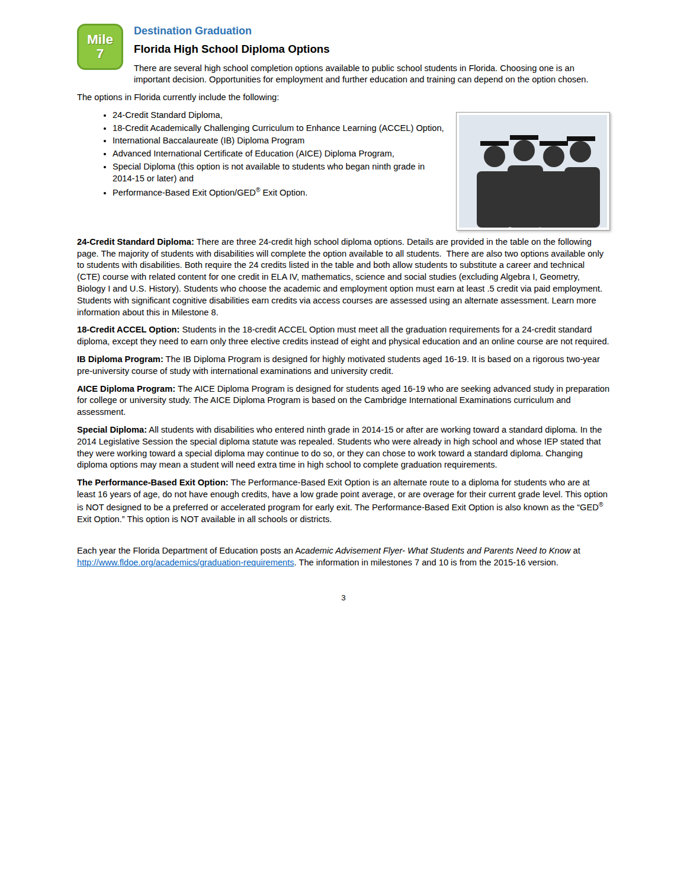Mile 7
Destination Graduation
Florida High School Diploma Options
There are several high school completion options available to public school students in Florida. Choosing one is an important decision. Opportunities for employment and further education and training can depend on the option chosen.
The options in Florida currently include the following:
24-Credit Standard Diploma,
18-Credit Academically Challenging Curriculum to Enhance Learning (ACCEL) Option,
International Baccalaureate (IB) Diploma Program
Advanced International Certificate of Education (AICE) Diploma Program,
Special Diploma (this option is not available to students who began ninth grade in 2014-15 or later) and
Performance-Based Exit Option/GED® Exit Option.
24-Credit Standard Diploma: There are three 24-credit high school diploma options. Details are provided in the table on the following page. The majority of students with disabilities will complete the option available to all students. There are also two options available only to students with disabilities. Both require the 24 credits listed in the table and both allow students to substitute a career and technical (CTE) course with related content for one credit in ELA IV, mathematics, science and social studies (excluding Algebra I, Geometry, Biology I and U.S. History). Students who choose the academic and employment option must earn at least .5 credit via paid employment. Students with significant cognitive disabilities earn credits via access courses are assessed using an alternate assessment. Learn more information about this in Milestone 8.
18-Credit ACCEL Option: Students in the 18-credit ACCEL Option must meet all the graduation requirements for a 24-credit standard diploma, except they need to earn only three elective credits instead of eight and physical education and an online course are not required.
IB Diploma Program: The IB Diploma Program is designed for highly motivated students aged 16-19. It is based on a rigorous two-year pre-university course of study with international examinations and university credit.
AICE Diploma Program: The AICE Diploma Program is designed for students aged 16-19 who are seeking advanced study in preparation for college or university study. The AICE Diploma Program is based on the Cambridge International Examinations curriculum and assessment.
Special Diploma: All students with disabilities who entered ninth grade in 2014-15 or after are working toward a standard diploma. In the 2014 Legislative Session the special diploma statute was repealed. Students who were already in high school and whose IEP stated that they were working toward a special diploma may continue to do so, or they can chose to work toward a standard diploma. Changing diploma options may mean a student will need extra time in high school to complete graduation requirements.
The Performance-Based Exit Option: The Performance-Based Exit Option is an alternate route to a diploma for students who are at least 16 years of age, do not have enough credits, have a low grade point average, or are overage for their current grade level. This option is NOT designed to be a preferred or accelerated program for early exit. The Performance-Based Exit Option is also known as the “GED® Exit Option.” This option is NOT available in all schools or districts.
Each year the Florida Department of Education posts an Academic Advisement Flyer- What Students and Parents Need to Know at http://www.fldoe.org/academics/graduation-requirements. The information in milestones 7 and 10 is from the 2015-16 version.
3